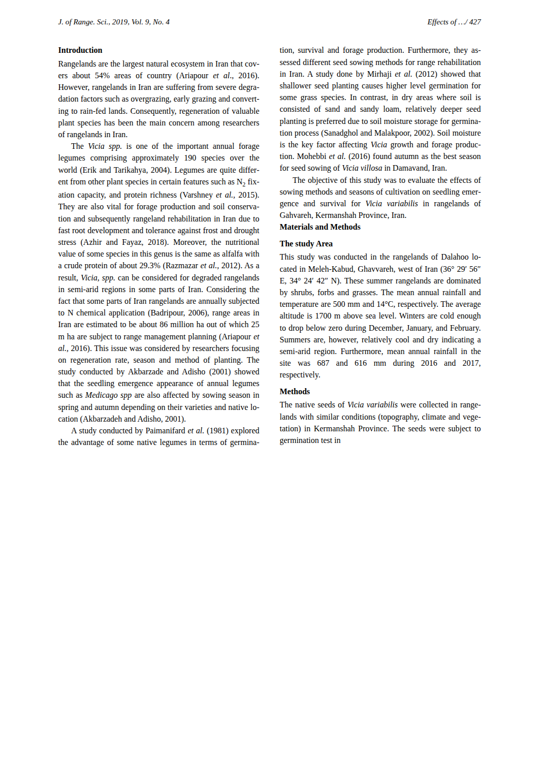J. of Range. Sci., 2019, Vol. 9, No. 4 Effects of …/ 427
Introduction
Rangelands are the largest natural ecosystem in Iran that covers about 54% areas of country (Ariapour et al., 2016). However, rangelands in Iran are suffering from severe degradation factors such as overgrazing, early grazing and converting to rain-fed lands. Consequently, regeneration of valuable plant species has been the main concern among researchers of rangelands in Iran.
The Vicia spp. is one of the important annual forage legumes comprising approximately 190 species over the world (Erik and Tarikahya, 2004). Legumes are quite different from other plant species in certain features such as N2 fixation capacity, and protein richness (Varshney et al., 2015). They are also vital for forage production and soil conservation and subsequently rangeland rehabilitation in Iran due to fast root development and tolerance against frost and drought stress (Azhir and Fayaz, 2018). Moreover, the nutritional value of some species in this genus is the same as alfalfa with a crude protein of about 29.3% (Razmazar et al., 2012). As a result, Vicia, spp. can be considered for degraded rangelands in semi-arid regions in some parts of Iran. Considering the fact that some parts of Iran rangelands are annually subjected to N chemical application (Badripour, 2006), range areas in Iran are estimated to be about 86 million ha out of which 25 m ha are subject to range management planning (Ariapour et al., 2016). This issue was considered by researchers focusing on regeneration rate, season and method of planting. The study conducted by Akbarzade and Adisho (2001) showed that the seedling emergence appearance of annual legumes such as Medicago spp are also affected by sowing season in spring and autumn depending on their varieties and native location (Akbarzadeh and Adisho, 2001).
A study conducted by Paimanifard et al. (1981) explored the advantage of some native legumes in terms of germination, survival and forage production. Furthermore, they assessed different seed sowing methods for range rehabilitation in Iran. A study done by Mirhaji et al. (2012) showed that shallower seed planting causes higher level germination for some grass species. In contrast, in dry areas where soil is consisted of sand and sandy loam, relatively deeper seed planting is preferred due to soil moisture storage for germination process (Sanadghol and Malakpoor, 2002). Soil moisture is the key factor affecting Vicia growth and forage production. Mohebbi et al. (2016) found autumn as the best season for seed sowing of Vicia villosa in Damavand, Iran.
The objective of this study was to evaluate the effects of sowing methods and seasons of cultivation on seedling emergence and survival for Vicia variabilis in rangelands of Gahvareh, Kermanshah Province, Iran.
Materials and Methods
The study Area
This study was conducted in the rangelands of Dalahoo located in Meleh-Kabud, Ghavvareh, west of Iran (36° 29′ 56″ E, 34° 24′ 42″ N). These summer rangelands are dominated by shrubs, forbs and grasses. The mean annual rainfall and temperature are 500 mm and 14°C, respectively. The average altitude is 1700 m above sea level. Winters are cold enough to drop below zero during December, January, and February. Summers are, however, relatively cool and dry indicating a semi-arid region. Furthermore, mean annual rainfall in the site was 687 and 616 mm during 2016 and 2017, respectively.
Methods
The native seeds of Vicia variabilis were collected in rangelands with similar conditions (topography, climate and vegetation) in Kermanshah Province. The seeds were subject to germination test in